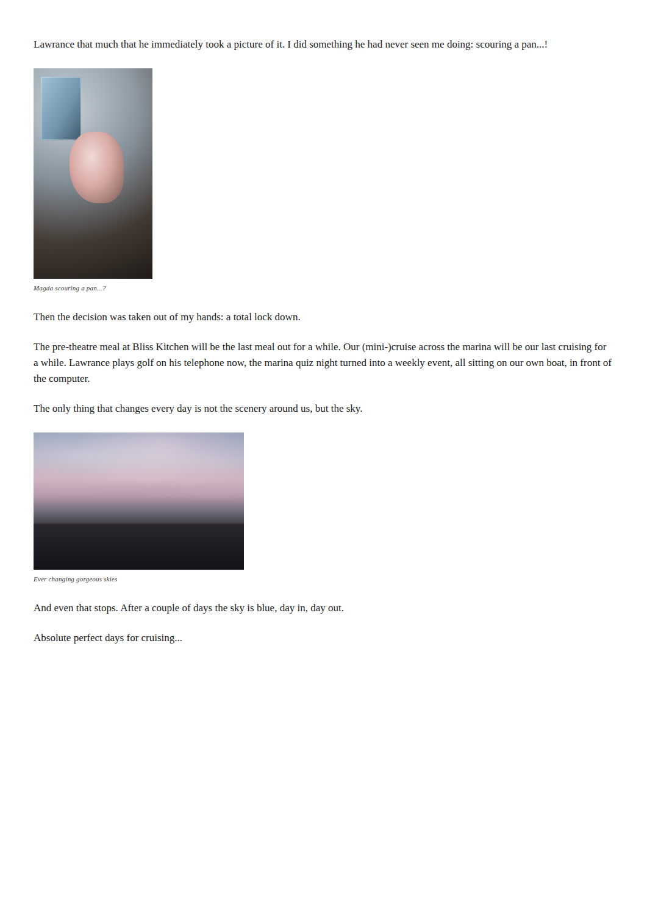Lawrance that much that he immediately took a picture of it. I did something he had never seen me doing: scouring a pan...!
Magda scouring a pan...?
Then the decision was taken out of my hands: a total lock down.
The pre-theatre meal at Bliss Kitchen will be the last meal out for a while. Our (mini-)cruise across the marina will be our last cruising for a while. Lawrance plays golf on his telephone now, the marina quiz night turned into a weekly event, all sitting on our own boat, in front of the computer.
The only thing that changes every day is not the scenery around us, but the sky.
Ever changing gorgeous skies
And even that stops. After a couple of days the sky is blue, day in, day out.
Absolute perfect days for cruising...